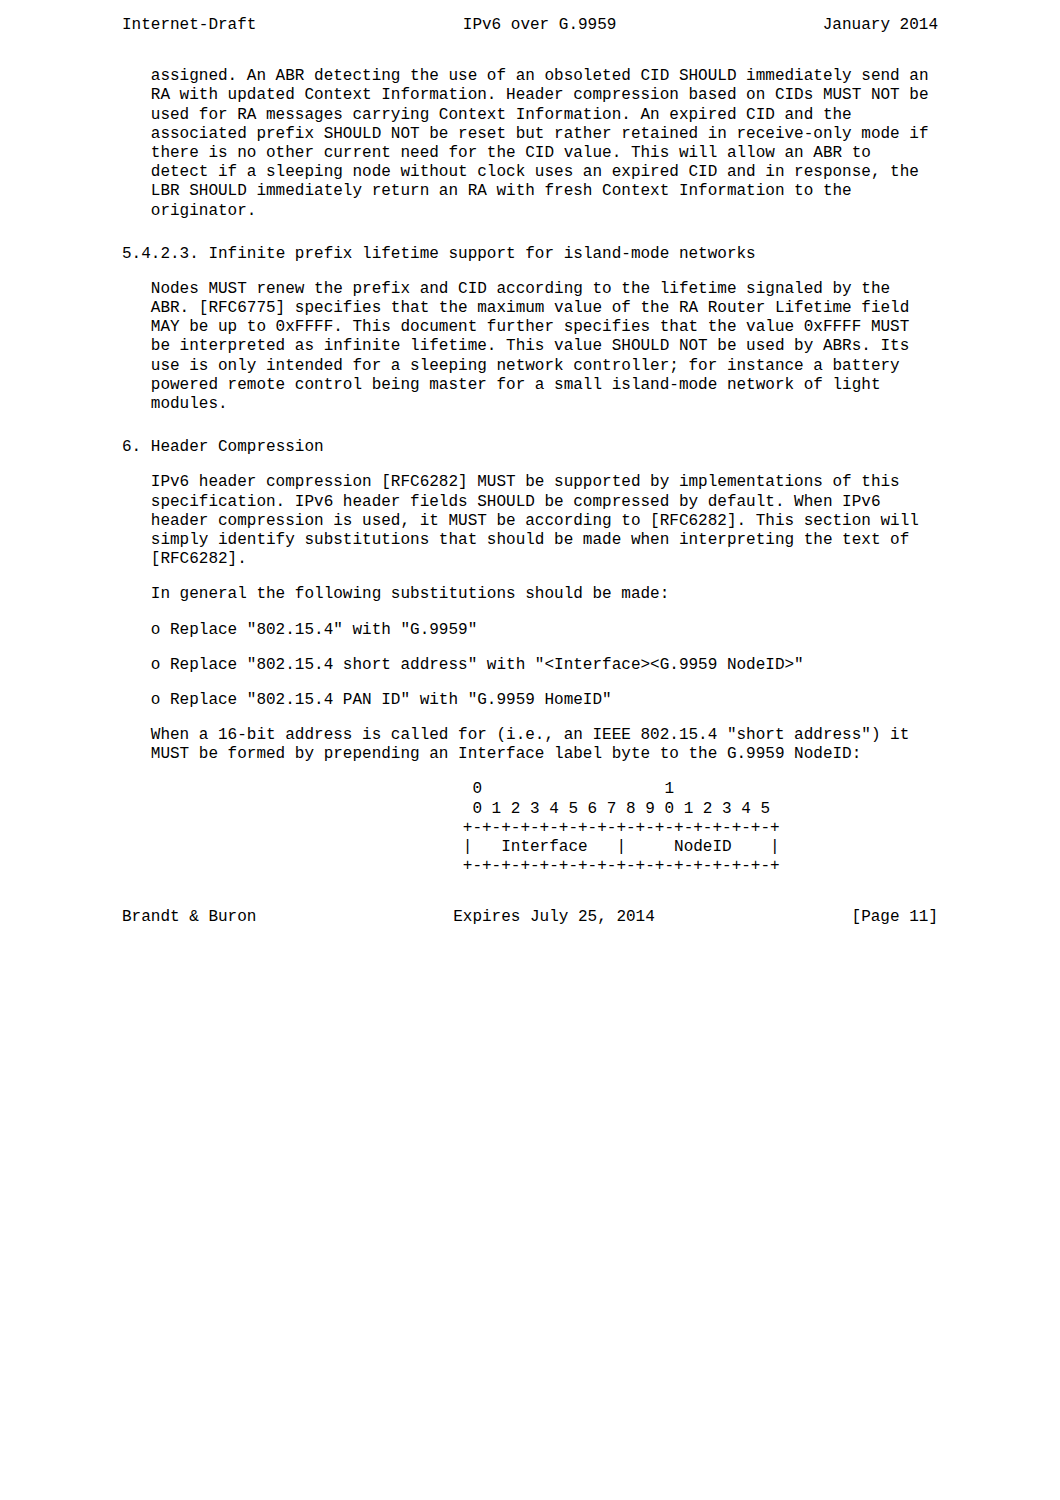Internet-Draft IPv6 over G.9959 January 2014
assigned. An ABR detecting the use of an obsoleted CID SHOULD immediately send an RA with updated Context Information. Header compression based on CIDs MUST NOT be used for RA messages carrying Context Information. An expired CID and the associated prefix SHOULD NOT be reset but rather retained in receive-only mode if there is no other current need for the CID value. This will allow an ABR to detect if a sleeping node without clock uses an expired CID and in response, the LBR SHOULD immediately return an RA with fresh Context Information to the originator.
5.4.2.3. Infinite prefix lifetime support for island-mode networks
Nodes MUST renew the prefix and CID according to the lifetime signaled by the ABR. [RFC6775] specifies that the maximum value of the RA Router Lifetime field MAY be up to 0xFFFF. This document further specifies that the value 0xFFFF MUST be interpreted as infinite lifetime. This value SHOULD NOT be used by ABRs. Its use is only intended for a sleeping network controller; for instance a battery powered remote control being master for a small island-mode network of light modules.
6. Header Compression
IPv6 header compression [RFC6282] MUST be supported by implementations of this specification. IPv6 header fields SHOULD be compressed by default. When IPv6 header compression is used, it MUST be according to [RFC6282]. This section will simply identify substitutions that should be made when interpreting the text of [RFC6282].
In general the following substitutions should be made:
Replace "802.15.4" with "G.9959"
Replace "802.15.4 short address" with "<Interface><G.9959 NodeID>"
Replace "802.15.4 PAN ID" with "G.9959 HomeID"
When a 16-bit address is called for (i.e., an IEEE 802.15.4 "short address") it MUST be formed by prepending an Interface label byte to the G.9959 NodeID:
                    0                   1
                    0 1 2 3 4 5 6 7 8 9 0 1 2 3 4 5
                   +-+-+-+-+-+-+-+-+-+-+-+-+-+-+-+-+
                   |   Interface   |     NodeID    |
                   +-+-+-+-+-+-+-+-+-+-+-+-+-+-+-+-+
Brandt & Buron Expires July 25, 2014 [Page 11]